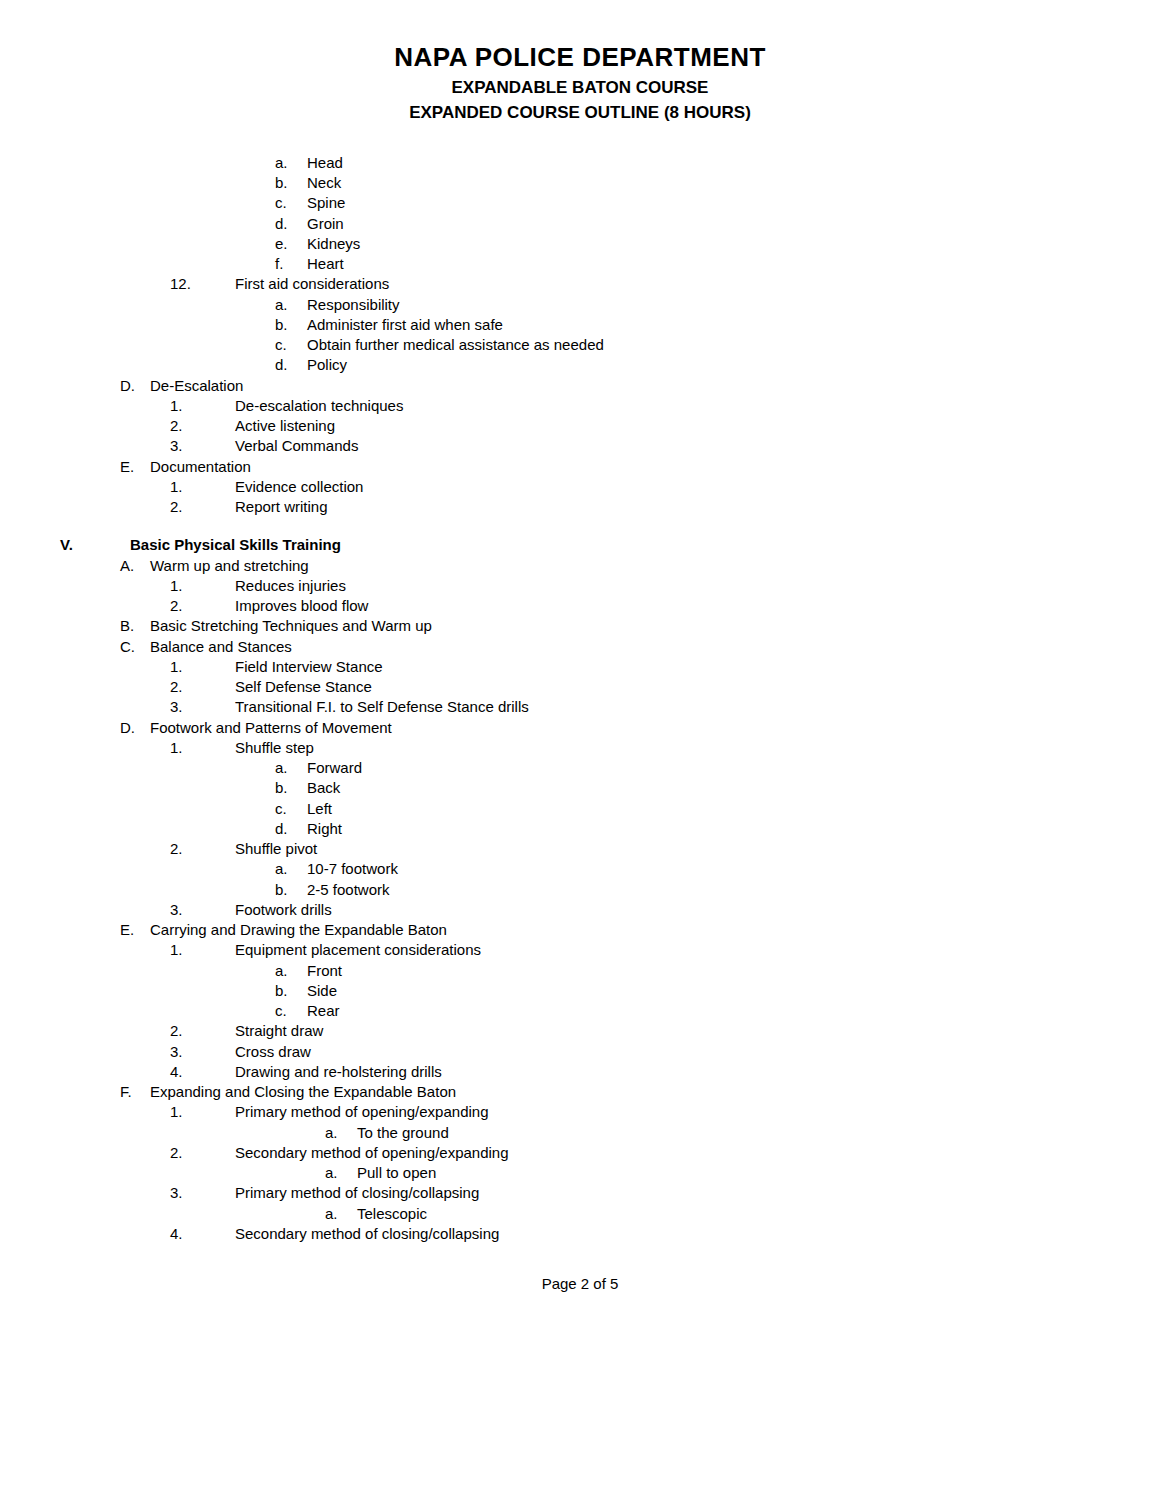NAPA POLICE DEPARTMENT
EXPANDABLE BATON COURSE
EXPANDED COURSE OUTLINE (8 HOURS)
a. Head
b. Neck
c. Spine
d. Groin
e. Kidneys
f. Heart
12. First aid considerations
a. Responsibility
b. Administer first aid when safe
c. Obtain further medical assistance as needed
d. Policy
D. De-Escalation
1. De-escalation techniques
2. Active listening
3. Verbal Commands
E. Documentation
1. Evidence collection
2. Report writing
V. Basic Physical Skills Training
A. Warm up and stretching
1. Reduces injuries
2. Improves blood flow
B. Basic Stretching Techniques and Warm up
C. Balance and Stances
1. Field Interview Stance
2. Self Defense Stance
3. Transitional F.I. to Self Defense Stance drills
D. Footwork and Patterns of Movement
1. Shuffle step
a. Forward
b. Back
c. Left
d. Right
2. Shuffle pivot
a. 10-7 footwork
b. 2-5 footwork
3. Footwork drills
E. Carrying and Drawing the Expandable Baton
1. Equipment placement considerations
a. Front
b. Side
c. Rear
2. Straight draw
3. Cross draw
4. Drawing and re-holstering drills
F. Expanding and Closing the Expandable Baton
1. Primary method of opening/expanding
a. To the ground
2. Secondary method of opening/expanding
a. Pull to open
3. Primary method of closing/collapsing
a. Telescopic
4. Secondary method of closing/collapsing
Page 2 of 5